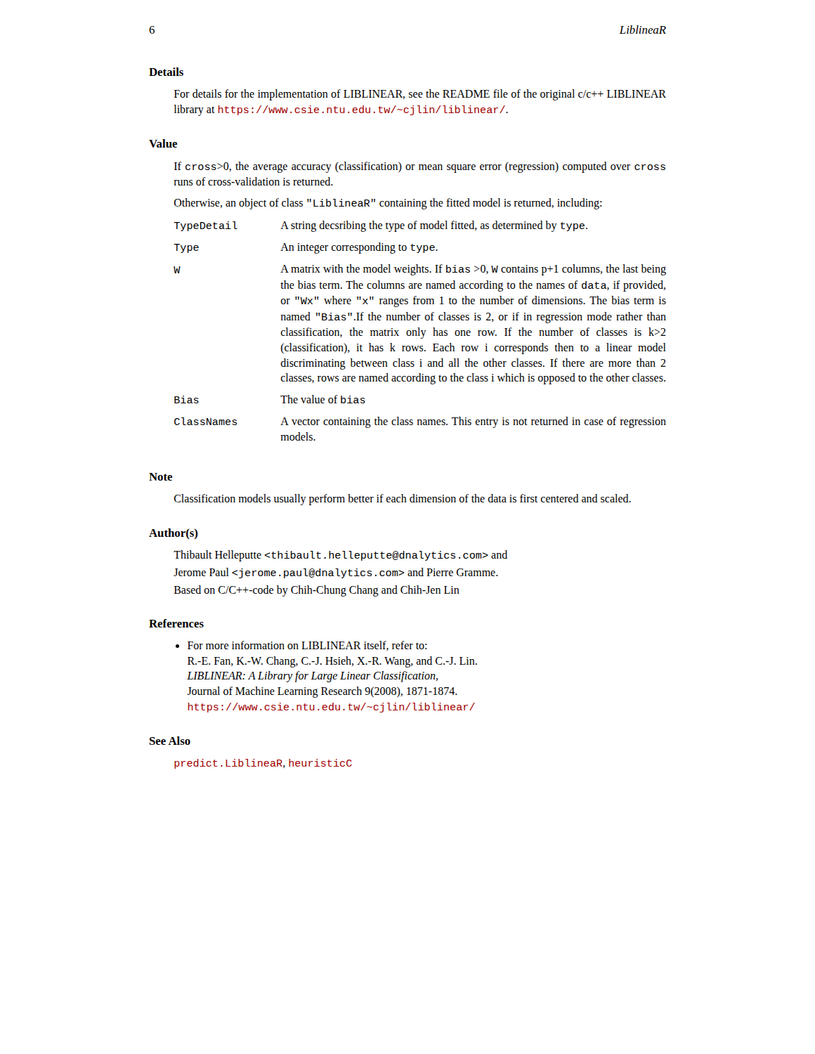6 LiblineaR
Details
For details for the implementation of LIBLINEAR, see the README file of the original c/c++ LIBLINEAR library at https://www.csie.ntu.edu.tw/~cjlin/liblinear/.
Value
If cross>0, the average accuracy (classification) or mean square error (regression) computed over cross runs of cross-validation is returned.
Otherwise, an object of class "LiblineaR" containing the fitted model is returned, including:
TypeDetail
A string decsribing the type of model fitted, as determined by type.
Type
An integer corresponding to type.
W
A matrix with the model weights. If bias >0, W contains p+1 columns, the last being the bias term. The columns are named according to the names of data, if provided, or "Wx" where "x" ranges from 1 to the number of dimensions. The bias term is named "Bias".If the number of classes is 2, or if in regression mode rather than classification, the matrix only has one row. If the number of classes is k>2 (classification), it has k rows. Each row i corresponds then to a linear model discriminating between class i and all the other classes. If there are more than 2 classes, rows are named according to the class i which is opposed to the other classes.
Bias
The value of bias
ClassNames
A vector containing the class names. This entry is not returned in case of regression models.
Note
Classification models usually perform better if each dimension of the data is first centered and scaled.
Author(s)
Thibault Helleputte <thibault.helleputte@dnalytics.com> and
Jerome Paul <jerome.paul@dnalytics.com> and Pierre Gramme.
Based on C/C++-code by Chih-Chung Chang and Chih-Jen Lin
References
For more information on LIBLINEAR itself, refer to:
R.-E. Fan, K.-W. Chang, C.-J. Hsieh, X.-R. Wang, and C.-J. Lin.
LIBLINEAR: A Library for Large Linear Classification,
Journal of Machine Learning Research 9(2008), 1871-1874.
https://www.csie.ntu.edu.tw/~cjlin/liblinear/
See Also
predict.LiblineaR, heuristicC